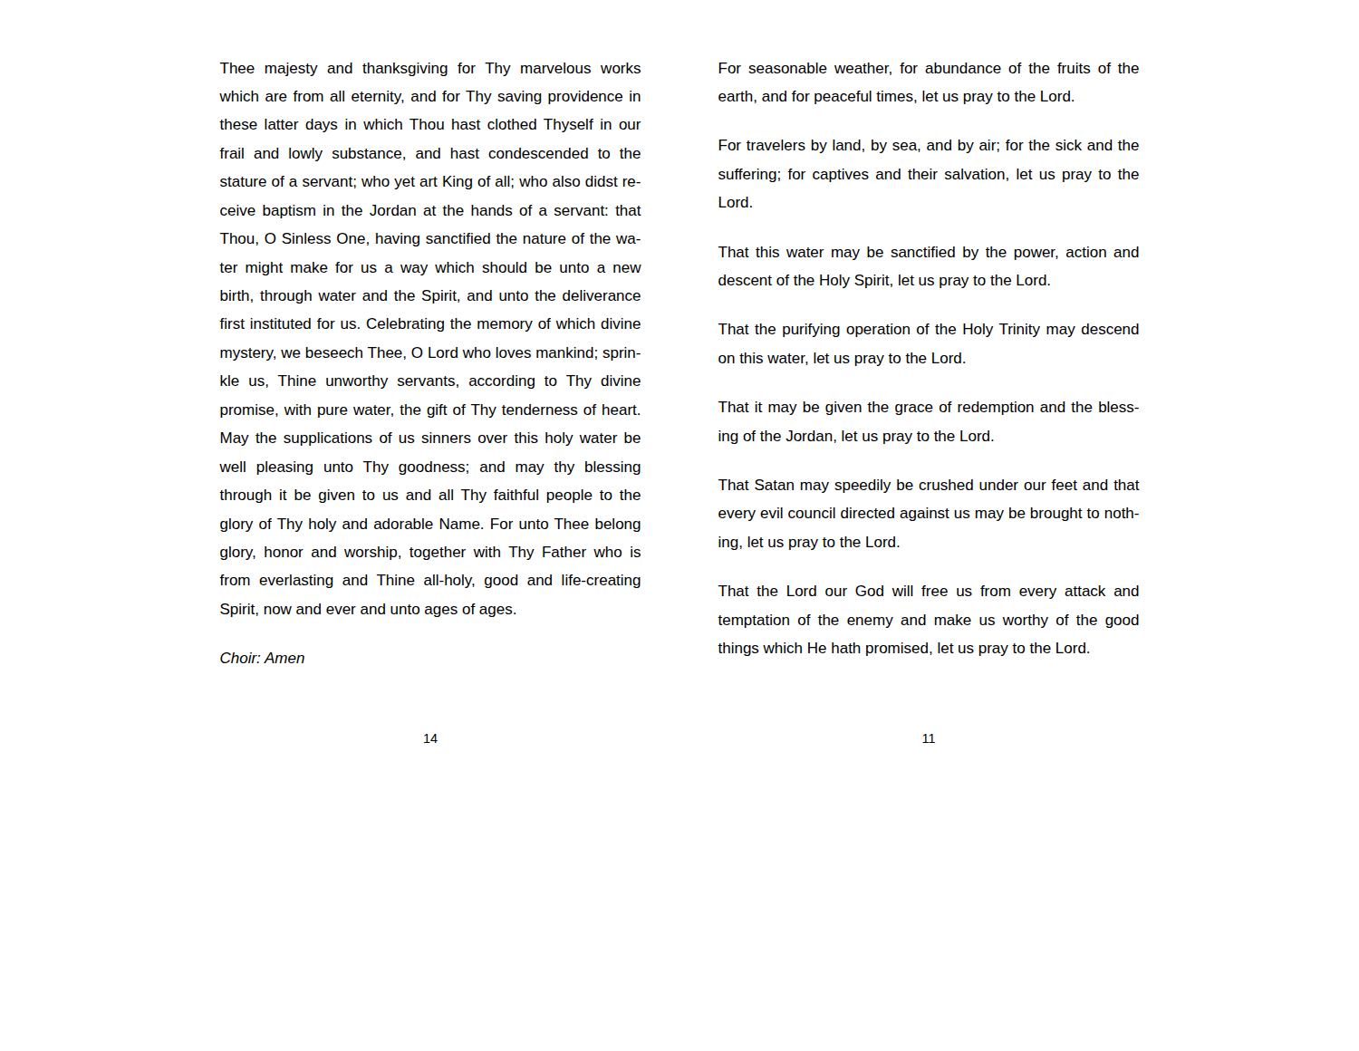Thee majesty and thanksgiving for Thy marvelous works which are from all eternity, and for Thy saving providence in these latter days in which Thou hast clothed Thyself in our frail and lowly substance, and hast condescended to the stature of a servant; who yet art King of all; who also didst receive baptism in the Jordan at the hands of a servant: that Thou, O Sinless One, having sanctified the nature of the water might make for us a way which should be unto a new birth, through water and the Spirit, and unto the deliverance first instituted for us. Celebrating the memory of which divine mystery, we beseech Thee, O Lord who loves mankind; sprinkle us, Thine unworthy servants, according to Thy divine promise, with pure water, the gift of Thy tenderness of heart. May the supplications of us sinners over this holy water be well pleasing unto Thy goodness; and may thy blessing through it be given to us and all Thy faithful people to the glory of Thy holy and adorable Name. For unto Thee belong glory, honor and worship, together with Thy Father who is from everlasting and Thine all-holy, good and life-creating Spirit, now and ever and unto ages of ages.
Choir: Amen
14
For seasonable weather, for abundance of the fruits of the earth, and for peaceful times, let us pray to the Lord.
For travelers by land, by sea, and by air; for the sick and the suffering; for captives and their salvation, let us pray to the Lord.
That this water may be sanctified by the power, action and descent of the Holy Spirit, let us pray to the Lord.
That the purifying operation of the Holy Trinity may descend on this water, let us pray to the Lord.
That it may be given the grace of redemption and the blessing of the Jordan, let us pray to the Lord.
That Satan may speedily be crushed under our feet and that every evil council directed against us may be brought to nothing, let us pray to the Lord.
That the Lord our God will free us from every attack and temptation of the enemy and make us worthy of the good things which He hath promised, let us pray to the Lord.
11